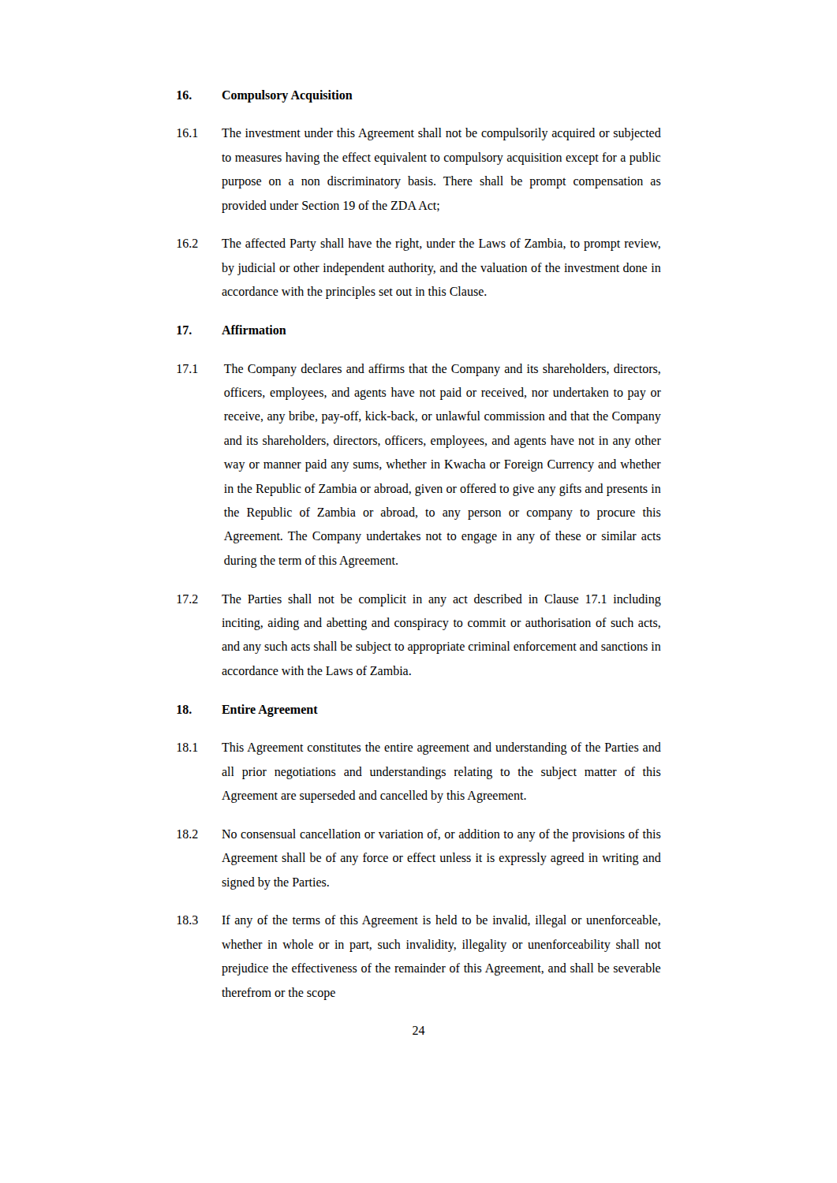16.
Compulsory Acquisition
16.1
The investment under this Agreement shall not be compulsorily acquired or subjected to measures having the effect equivalent to compulsory acquisition except for a public purpose on a non discriminatory basis. There shall be prompt compensation as provided under Section 19 of the ZDA Act;
16.2
The affected Party shall have the right, under the Laws of Zambia, to prompt review, by judicial or other independent authority, and the valuation of the investment done in accordance with the principles set out in this Clause.
17.
Affirmation
17.1
The Company declares and affirms that the Company and its shareholders, directors, officers, employees, and agents have not paid or received, nor undertaken to pay or receive, any bribe, pay-off, kick-back, or unlawful commission and that the Company and its shareholders, directors, officers, employees, and agents have not in any other way or manner paid any sums, whether in Kwacha or Foreign Currency and whether in the Republic of Zambia or abroad, given or offered to give any gifts and presents in the Republic of Zambia or abroad, to any person or company to procure this Agreement. The Company undertakes not to engage in any of these or similar acts during the term of this Agreement.
17.2
The Parties shall not be complicit in any act described in Clause 17.1 including inciting, aiding and abetting and conspiracy to commit or authorisation of such acts, and any such acts shall be subject to appropriate criminal enforcement and sanctions in accordance with the Laws of Zambia.
18.
Entire Agreement
18.1
This Agreement constitutes the entire agreement and understanding of the Parties and all prior negotiations and understandings relating to the subject matter of this Agreement are superseded and cancelled by this Agreement.
18.2
No consensual cancellation or variation of, or addition to any of the provisions of this Agreement shall be of any force or effect unless it is expressly agreed in writing and signed by the Parties.
18.3
If any of the terms of this Agreement is held to be invalid, illegal or unenforceable, whether in whole or in part, such invalidity, illegality or unenforceability shall not prejudice the effectiveness of the remainder of this Agreement, and shall be severable therefrom or the scope
24